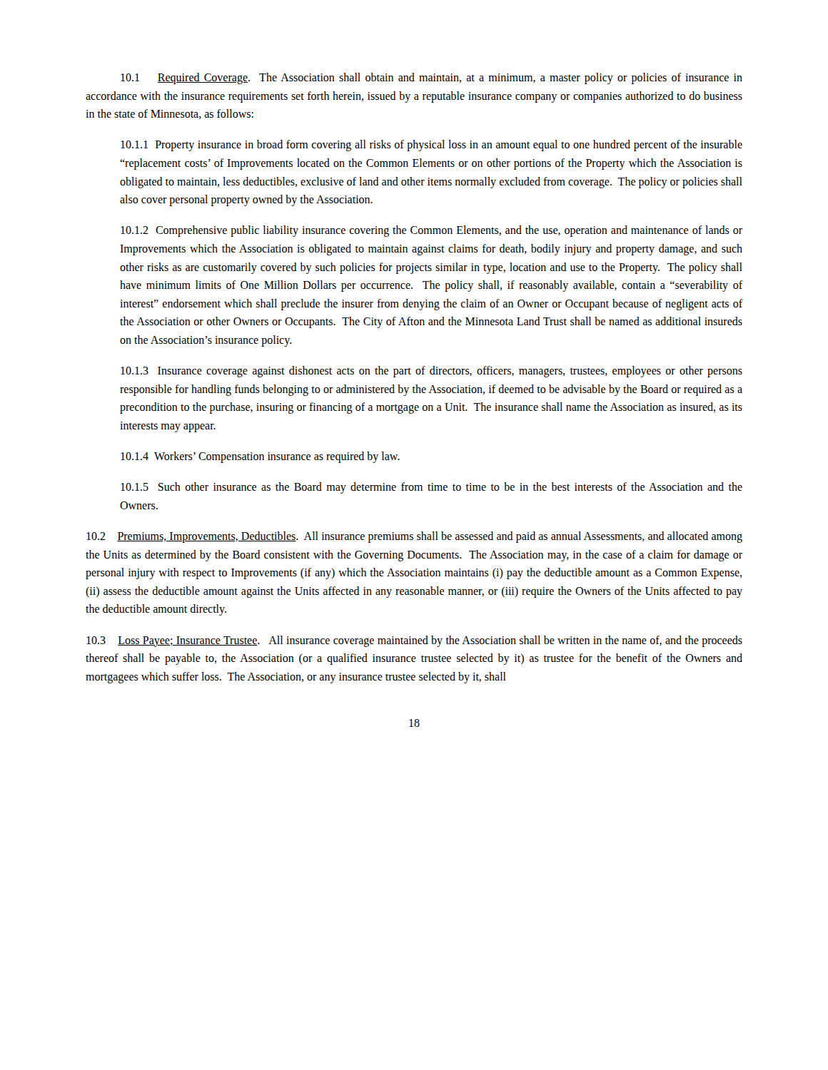10.1 Required Coverage. The Association shall obtain and maintain, at a minimum, a master policy or policies of insurance in accordance with the insurance requirements set forth herein, issued by a reputable insurance company or companies authorized to do business in the state of Minnesota, as follows:
10.1.1 Property insurance in broad form covering all risks of physical loss in an amount equal to one hundred percent of the insurable “replacement costs’ of Improvements located on the Common Elements or on other portions of the Property which the Association is obligated to maintain, less deductibles, exclusive of land and other items normally excluded from coverage. The policy or policies shall also cover personal property owned by the Association.
10.1.2 Comprehensive public liability insurance covering the Common Elements, and the use, operation and maintenance of lands or Improvements which the Association is obligated to maintain against claims for death, bodily injury and property damage, and such other risks as are customarily covered by such policies for projects similar in type, location and use to the Property. The policy shall have minimum limits of One Million Dollars per occurrence. The policy shall, if reasonably available, contain a “severability of interest” endorsement which shall preclude the insurer from denying the claim of an Owner or Occupant because of negligent acts of the Association or other Owners or Occupants. The City of Afton and the Minnesota Land Trust shall be named as additional insureds on the Association’s insurance policy.
10.1.3 Insurance coverage against dishonest acts on the part of directors, officers, managers, trustees, employees or other persons responsible for handling funds belonging to or administered by the Association, if deemed to be advisable by the Board or required as a precondition to the purchase, insuring or financing of a mortgage on a Unit. The insurance shall name the Association as insured, as its interests may appear.
10.1.4 Workers’ Compensation insurance as required by law.
10.1.5 Such other insurance as the Board may determine from time to time to be in the best interests of the Association and the Owners.
10.2 Premiums, Improvements, Deductibles. All insurance premiums shall be assessed and paid as annual Assessments, and allocated among the Units as determined by the Board consistent with the Governing Documents. The Association may, in the case of a claim for damage or personal injury with respect to Improvements (if any) which the Association maintains (i) pay the deductible amount as a Common Expense, (ii) assess the deductible amount against the Units affected in any reasonable manner, or (iii) require the Owners of the Units affected to pay the deductible amount directly.
10.3 Loss Payee; Insurance Trustee. All insurance coverage maintained by the Association shall be written in the name of, and the proceeds thereof shall be payable to, the Association (or a qualified insurance trustee selected by it) as trustee for the benefit of the Owners and mortgagees which suffer loss. The Association, or any insurance trustee selected by it, shall
18